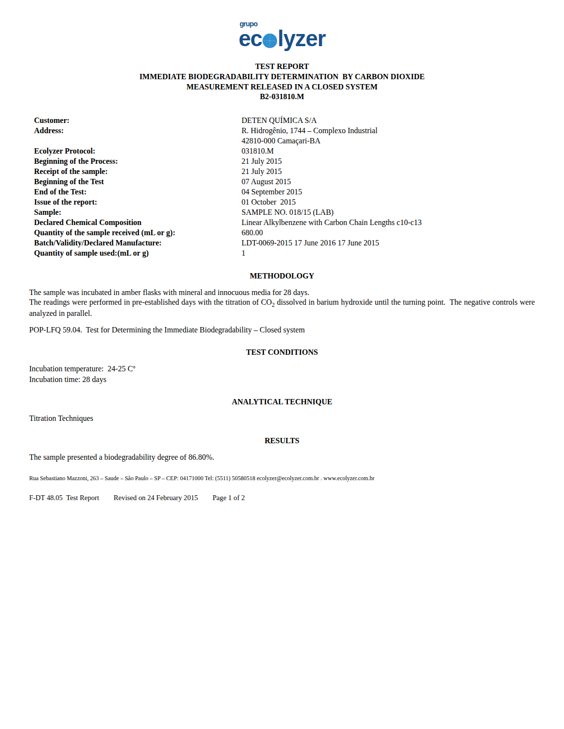grupoec lyzer
TEST REPORT IMMEDIATE BIODEGRADABILITY DETERMINATION BY CARBON DIOXIDE MEASUREMENT RELEASED IN A CLOSED SYSTEM B2-031810.M
| Customer: | DETEN QUÍMICA S/A |
| Address: | R. Hidrogênio, 1744 – Complexo Industrial |
| | 42810-000 Camaçari-BA |
| Ecolyzer Protocol: | 031810.M |
| Beginning of the Process: | 21 July 2015 |
| Receipt of the sample: | 21 July 2015 |
| Beginning of the Test | 07 August 2015 |
| End of the Test: | 04 September 2015 |
| Issue of the report: | 01 October 2015 |
| Sample: | SAMPLE NO. 018/15 (LAB) |
| Declared Chemical Composition | Linear Alkylbenzene with Carbon Chain Lengths c10-c13 |
| Quantity of the sample received (mL or g): | 680.00 |
| Batch/Validity/Declared Manufacture: | LDT-0069-2015 17 June 2016 17 June 2015 |
| Quantity of sample used:(mL or g) | 1 |
METHODOLOGY
The sample was incubated in amber flasks with mineral and innocuous media for 28 days.
The readings were performed in pre-established days with the titration of CO2 dissolved in barium hydroxide until the turning point. The negative controls were analyzed in parallel.
POP-LFQ 59.04. Test for Determining the Immediate Biodegradability – Closed system
TEST CONDITIONS
Incubation temperature: 24-25 Cº
Incubation time: 28 days
ANALYTICAL TECHNIQUE
Titration Techniques
RESULTS
The sample presented a biodegradability degree of 86.80%.
Rua Sebastiano Mazzoni, 263 – Saude – São Paulo – SP – CEP: 04171000 Tel: (5511) 50580518 ecolyzer@ecolyzer.com.br . www.ecolyzer.com.br
F-DT 48.05 Test Report Revised on 24 February 2015 Page 1 of 2